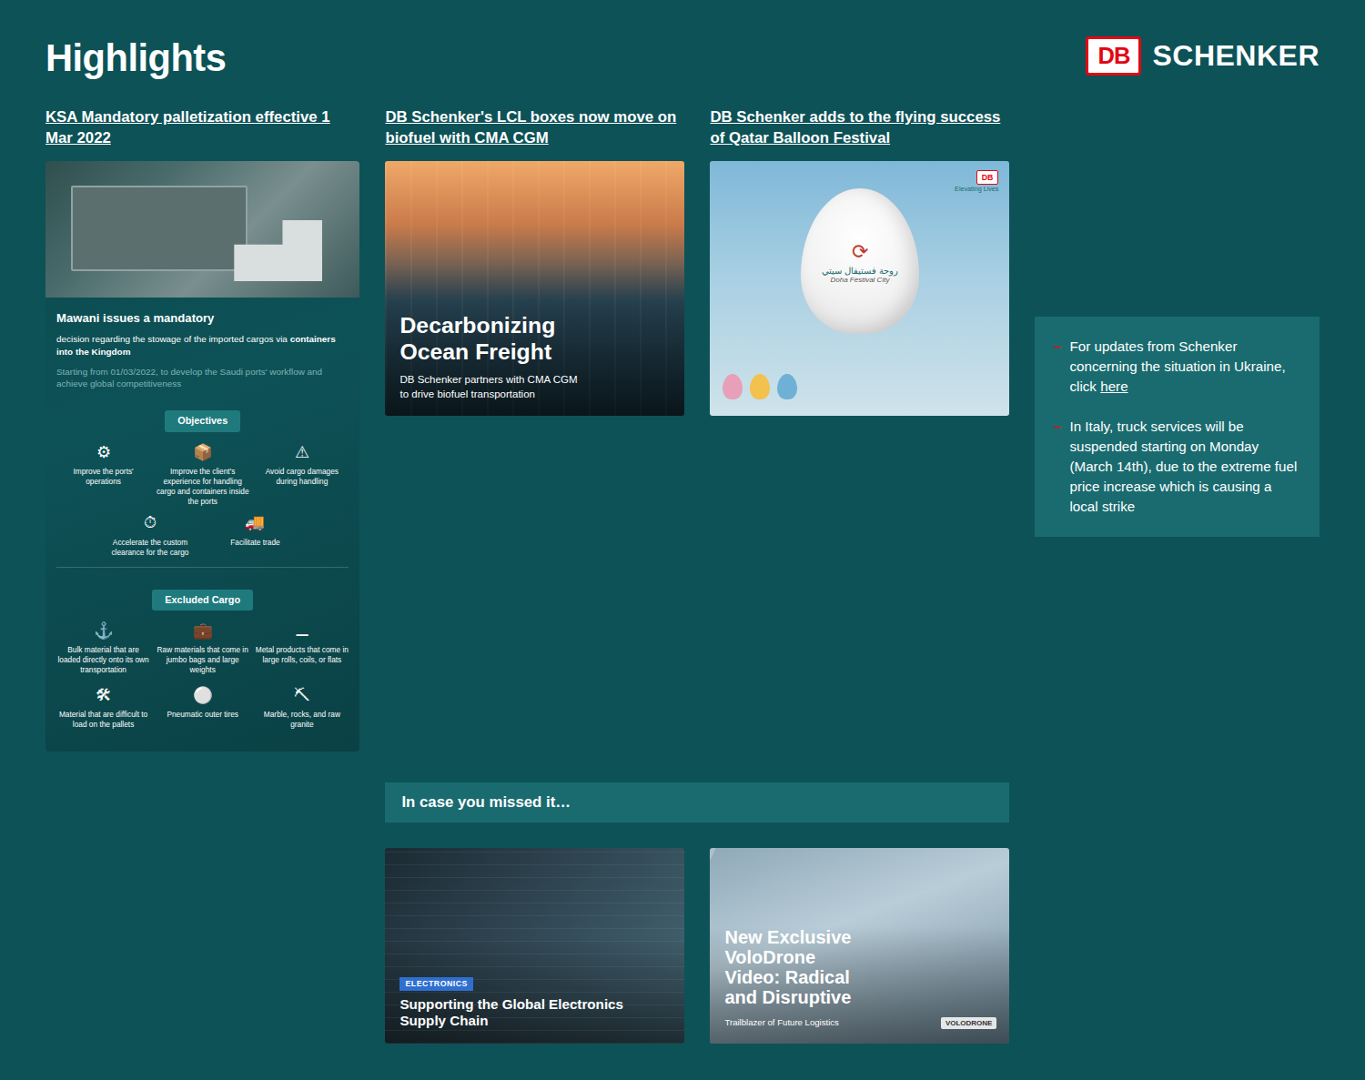Highlights
DB SCHENKER
KSA Mandatory palletization effective 1 Mar 2022
Mawani issues a mandatory
decision regarding the stowage of the imported cargos via containers into the Kingdom
Starting from 01/03/2022, to develop the Saudi ports' workflow and achieve global competitiveness
Objectives
⚙ Improve the ports' operations
📦 Improve the client's experience for handling cargo and containers inside the ports
⚠ Avoid cargo damages during handling
⏱ Accelerate the custom clearance for the cargo
🚚 Facilitate trade
Excluded Cargo
⚓ Bulk material that are loaded directly onto its own transportation
💼 Raw materials that come in jumbo bags and large weights
⚊ Metal products that come in large rolls, coils, or flats
🛠 Material that are difficult to load on the pallets
⚪ Pneumatic outer tires
⛏ Marble, rocks, and raw granite
DB Schenker's LCL boxes now move on biofuel with CMA CGM
Decarbonizing
Ocean Freight
DB Schenker partners with CMA CGM
to drive biofuel transportation
DB Schenker adds to the flying success of Qatar Balloon Festival
DB Elevating Lives
⟳ روحة فستيفال سيتي Doha Festival City
For updates from Schenker concerning the situation in Ukraine, click here
In Italy, truck services will be suspended starting on Monday (March 14th), due to the extreme fuel price increase which is causing a local strike
In case you missed it…
ELECTRONICS
Supporting the Global Electronics Supply Chain
New Exclusive
VoloDrone
Video: Radical
and Disruptive
Trailblazer of Future Logistics
VOLODRONE